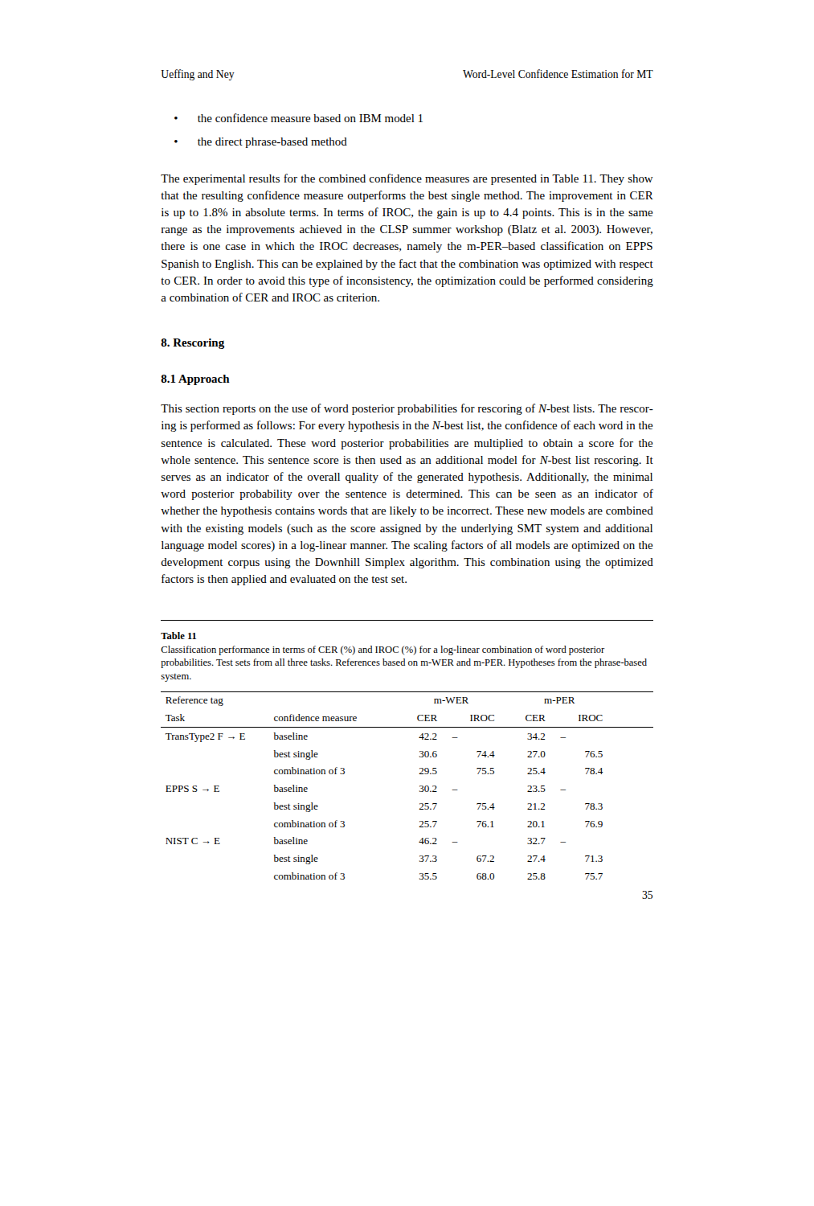Ueffing and Ney
Word-Level Confidence Estimation for MT
the confidence measure based on IBM model 1
the direct phrase-based method
The experimental results for the combined confidence measures are presented in Table 11. They show that the resulting confidence measure outperforms the best single method. The improvement in CER is up to 1.8% in absolute terms. In terms of IROC, the gain is up to 4.4 points. This is in the same range as the improvements achieved in the CLSP summer workshop (Blatz et al. 2003). However, there is one case in which the IROC decreases, namely the m-PER–based classification on EPPS Spanish to English. This can be explained by the fact that the combination was optimized with respect to CER. In order to avoid this type of inconsistency, the optimization could be performed considering a combination of CER and IROC as criterion.
8. Rescoring
8.1 Approach
This section reports on the use of word posterior probabilities for rescoring of N-best lists. The rescoring is performed as follows: For every hypothesis in the N-best list, the confidence of each word in the sentence is calculated. These word posterior probabilities are multiplied to obtain a score for the whole sentence. This sentence score is then used as an additional model for N-best list rescoring. It serves as an indicator of the overall quality of the generated hypothesis. Additionally, the minimal word posterior probability over the sentence is determined. This can be seen as an indicator of whether the hypothesis contains words that are likely to be incorrect. These new models are combined with the existing models (such as the score assigned by the underlying SMT system and additional language model scores) in a log-linear manner. The scaling factors of all models are optimized on the development corpus using the Downhill Simplex algorithm. This combination using the optimized factors is then applied and evaluated on the test set.
Table 11 Classification performance in terms of CER (%) and IROC (%) for a log-linear combination of word posterior probabilities. Test sets from all three tasks. References based on m-WER and m-PER. Hypotheses from the phrase-based system.
| Reference tag | | m-WER | m-PER | |
| --- | --- | --- | --- | --- |
| Task | confidence measure | CER | IROC | CER | IROC | |
| TransType2 F → E | baseline | 42.2 | – | 34.2 | – | |
| | best single | 30.6 | 74.4 | 27.0 | 76.5 | |
| | combination of 3 | 29.5 | 75.5 | 25.4 | 78.4 | |
| EPPS S → E | baseline | 30.2 | – | 23.5 | – | |
| | best single | 25.7 | 75.4 | 21.2 | 78.3 | |
| | combination of 3 | 25.7 | 76.1 | 20.1 | 76.9 | |
| NIST C → E | baseline | 46.2 | – | 32.7 | – | |
| | best single | 37.3 | 67.2 | 27.4 | 71.3 | |
| | combination of 3 | 35.5 | 68.0 | 25.8 | 75.7 | |
35